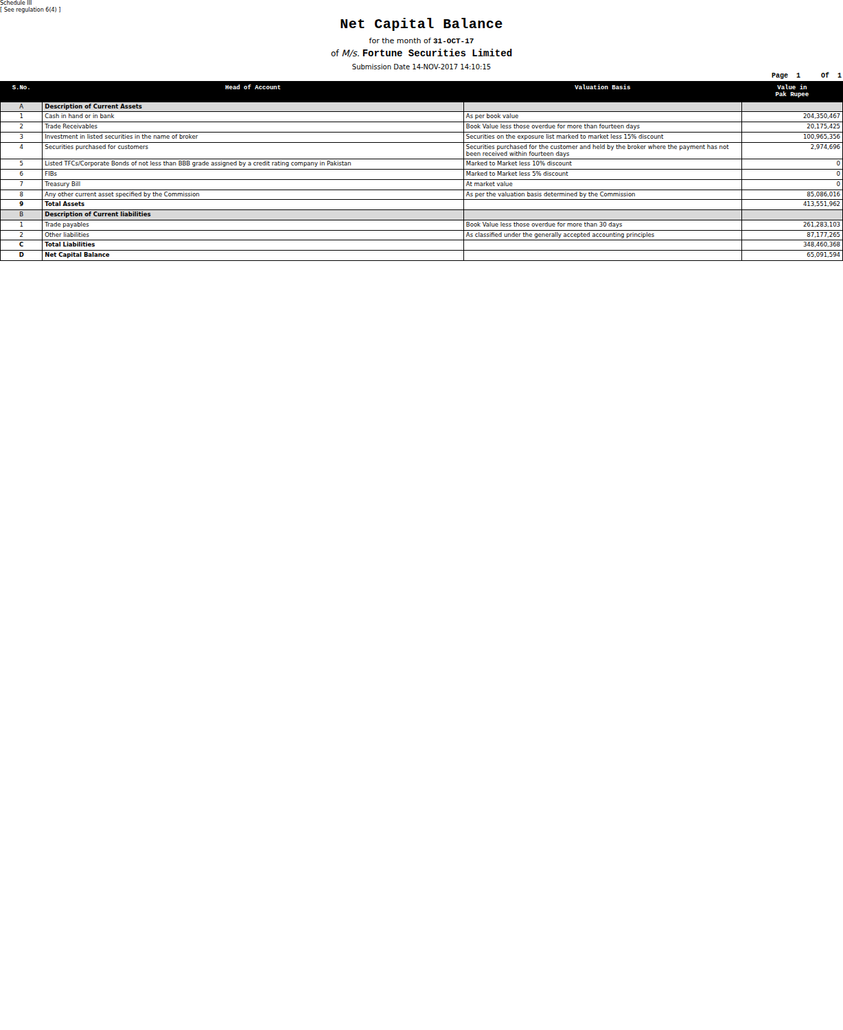Schedule III
[ See regulation 6(4) ]
Net Capital Balance
for the month of 31-OCT-17
of M/s. Fortune Securities Limited
Submission Date 14-NOV-2017 14:10:15
Page 1 Of 1
| S.No. | Head of Account | Valuation Basis | Value in Pak Rupee |
| --- | --- | --- | --- |
| A | Description of Current Assets | | |
| 1 | Cash in hand or in bank | As per book value | 204,350,467 |
| 2 | Trade Receivables | Book Value less those overdue for more than fourteen days | 20,175,425 |
| 3 | Investment in listed securities in the name of broker | Securities on the exposure list marked to market less 15% discount | 100,965,356 |
| 4 | Securities purchased for customers | Securities purchased for the customer and held by the broker where the payment has not been received within fourteen days | 2,974,696 |
| 5 | Listed TFCs/Corporate Bonds of not less than BBB grade assigned by a credit rating company in Pakistan | Marked to Market less 10% discount | 0 |
| 6 | FIBs | Marked to Market less 5% discount | 0 |
| 7 | Treasury Bill | At market value | 0 |
| 8 | Any other current asset specified by the Commission | As per the valuation basis determined by the Commission | 85,086,016 |
| 9 | Total Assets | | 413,551,962 |
| B | Description of Current liabilities | | |
| 1 | Trade payables | Book Value less those overdue for more than 30 days | 261,283,103 |
| 2 | Other liabilities | As classified under the generally accepted accounting principles | 87,177,265 |
| C | Total Liabilities | | 348,460,368 |
| D | Net Capital Balance | | 65,091,594 |